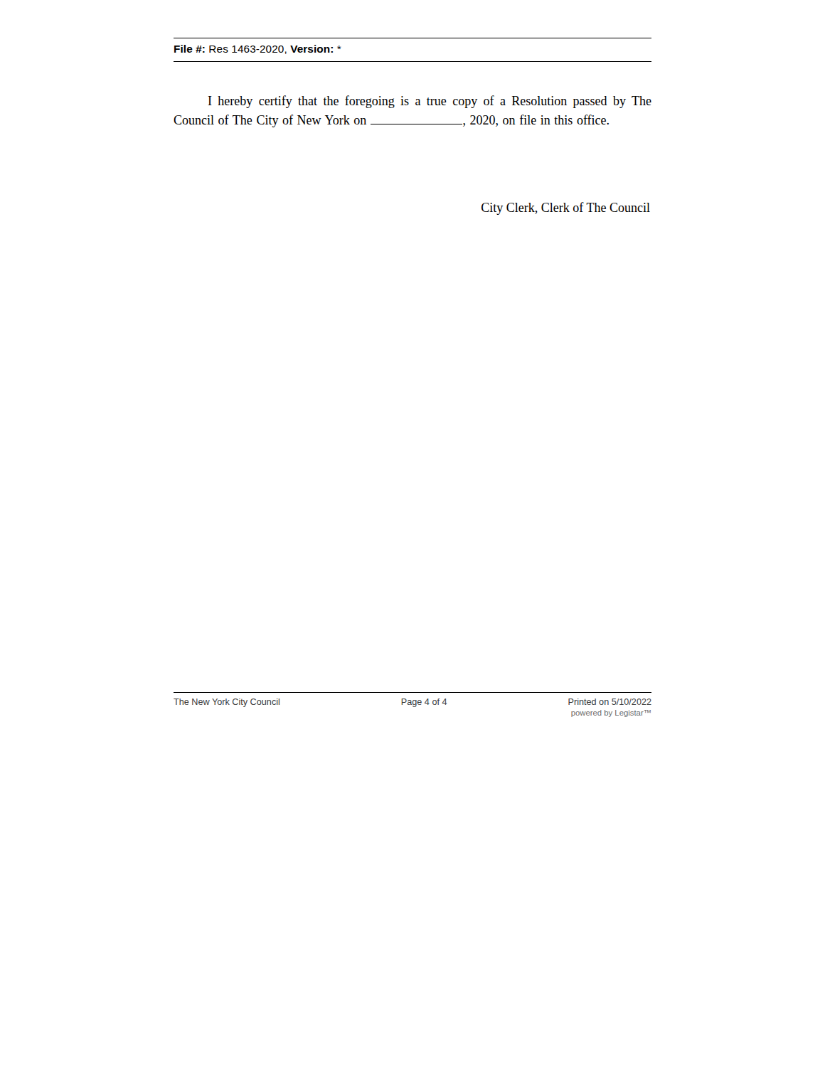File #: Res 1463-2020, Version: *
I hereby certify that the foregoing is a true copy of a Resolution passed by The Council of The City of New York on , 2020, on file in this office.
City Clerk, Clerk of The Council
The New York City Council Page 4 of 4 Printed on 5/10/2022
powered by Legistar™